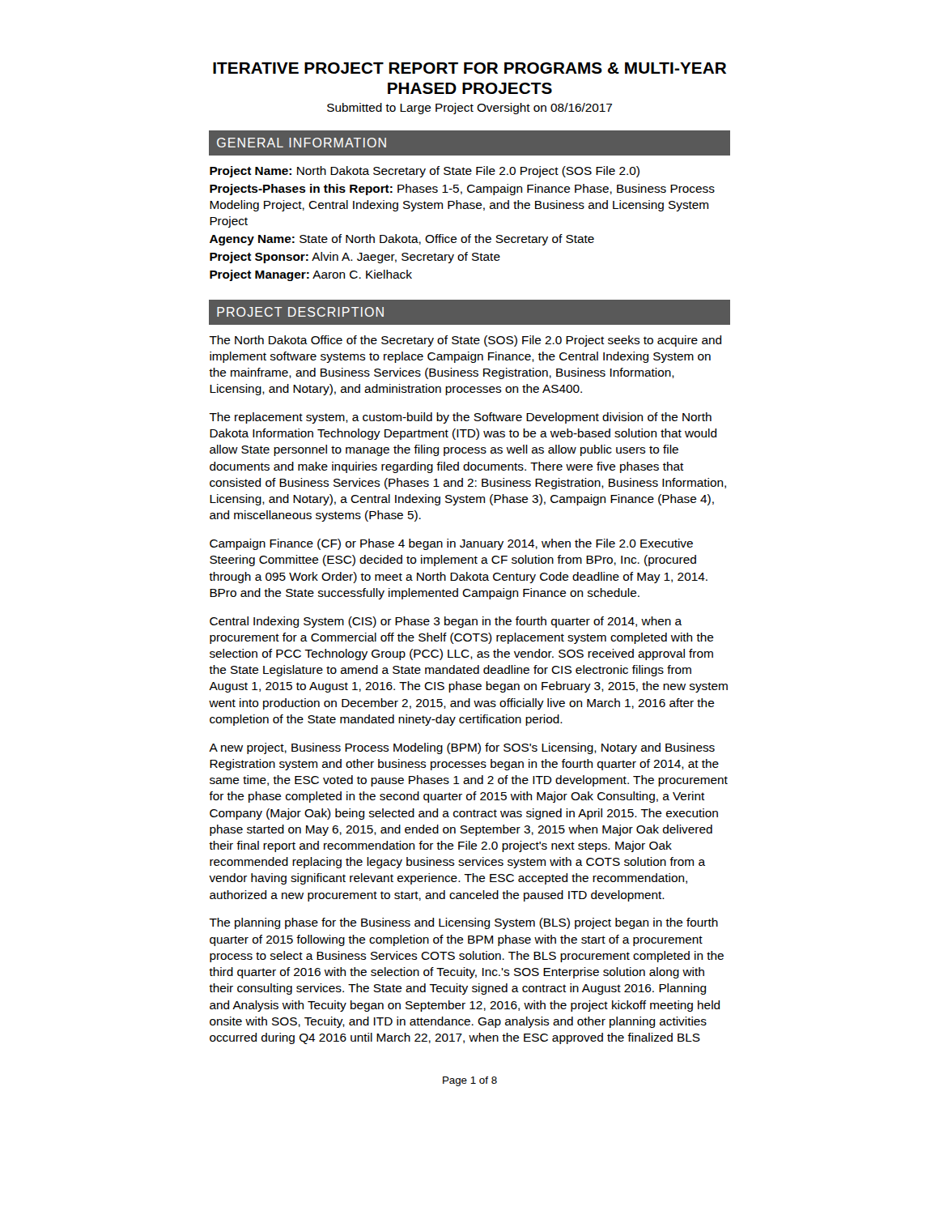ITERATIVE PROJECT REPORT FOR PROGRAMS & MULTI-YEAR PHASED PROJECTS
Submitted to Large Project Oversight on 08/16/2017
General Information
Project Name: North Dakota Secretary of State File 2.0 Project (SOS File 2.0)
Projects-Phases in this Report: Phases 1-5, Campaign Finance Phase, Business Process Modeling Project, Central Indexing System Phase, and the Business and Licensing System Project
Agency Name: State of North Dakota, Office of the Secretary of State
Project Sponsor: Alvin A. Jaeger, Secretary of State
Project Manager: Aaron C. Kielhack
Project Description
The North Dakota Office of the Secretary of State (SOS) File 2.0 Project seeks to acquire and implement software systems to replace Campaign Finance, the Central Indexing System on the mainframe, and Business Services (Business Registration, Business Information, Licensing, and Notary), and administration processes on the AS400.
The replacement system, a custom-build by the Software Development division of the North Dakota Information Technology Department (ITD) was to be a web-based solution that would allow State personnel to manage the filing process as well as allow public users to file documents and make inquiries regarding filed documents. There were five phases that consisted of Business Services (Phases 1 and 2: Business Registration, Business Information, Licensing, and Notary), a Central Indexing System (Phase 3), Campaign Finance (Phase 4), and miscellaneous systems (Phase 5).
Campaign Finance (CF) or Phase 4 began in January 2014, when the File 2.0 Executive Steering Committee (ESC) decided to implement a CF solution from BPro, Inc. (procured through a 095 Work Order) to meet a North Dakota Century Code deadline of May 1, 2014. BPro and the State successfully implemented Campaign Finance on schedule.
Central Indexing System (CIS) or Phase 3 began in the fourth quarter of 2014, when a procurement for a Commercial off the Shelf (COTS) replacement system completed with the selection of PCC Technology Group (PCC) LLC, as the vendor. SOS received approval from the State Legislature to amend a State mandated deadline for CIS electronic filings from August 1, 2015 to August 1, 2016. The CIS phase began on February 3, 2015, the new system went into production on December 2, 2015, and was officially live on March 1, 2016 after the completion of the State mandated ninety-day certification period.
A new project, Business Process Modeling (BPM) for SOS's Licensing, Notary and Business Registration system and other business processes began in the fourth quarter of 2014, at the same time, the ESC voted to pause Phases 1 and 2 of the ITD development. The procurement for the phase completed in the second quarter of 2015 with Major Oak Consulting, a Verint Company (Major Oak) being selected and a contract was signed in April 2015. The execution phase started on May 6, 2015, and ended on September 3, 2015 when Major Oak delivered their final report and recommendation for the File 2.0 project's next steps. Major Oak recommended replacing the legacy business services system with a COTS solution from a vendor having significant relevant experience. The ESC accepted the recommendation, authorized a new procurement to start, and canceled the paused ITD development.
The planning phase for the Business and Licensing System (BLS) project began in the fourth quarter of 2015 following the completion of the BPM phase with the start of a procurement process to select a Business Services COTS solution. The BLS procurement completed in the third quarter of 2016 with the selection of Tecuity, Inc.'s SOS Enterprise solution along with their consulting services. The State and Tecuity signed a contract in August 2016. Planning and Analysis with Tecuity began on September 12, 2016, with the project kickoff meeting held onsite with SOS, Tecuity, and ITD in attendance. Gap analysis and other planning activities occurred during Q4 2016 until March 22, 2017, when the ESC approved the finalized BLS
Page 1 of 8